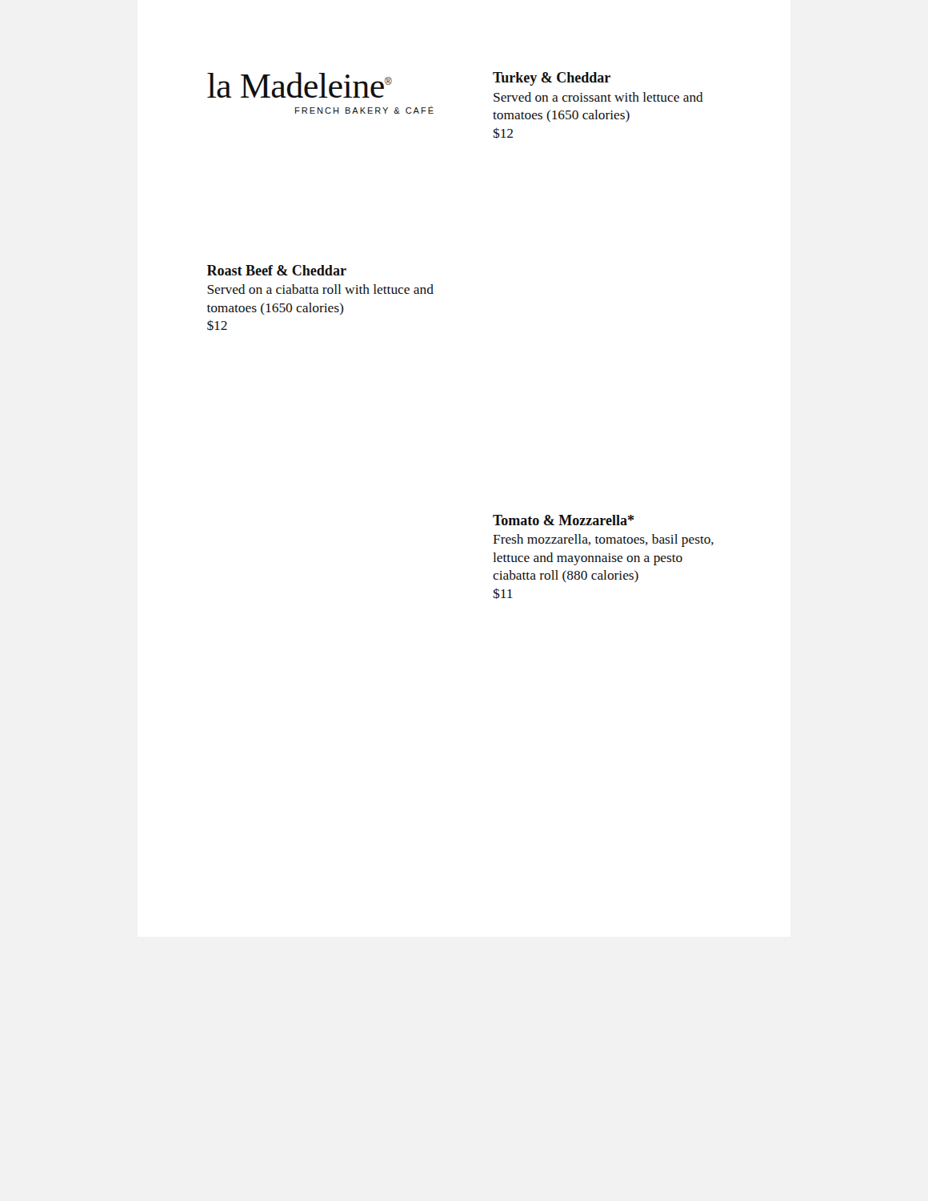la Madeleine®
French Bakery & Café
Roast Beef & Cheddar
Served on a ciabatta roll with lettuce and tomatoes (1650 calories)
$12
Turkey & Cheddar
Served on a croissant with lettuce and tomatoes (1650 calories)
$12
Tomato & Mozzarella*
Fresh mozzarella, tomatoes, basil pesto, lettuce and mayonnaise on a pesto ciabatta roll (880 calories)
$11